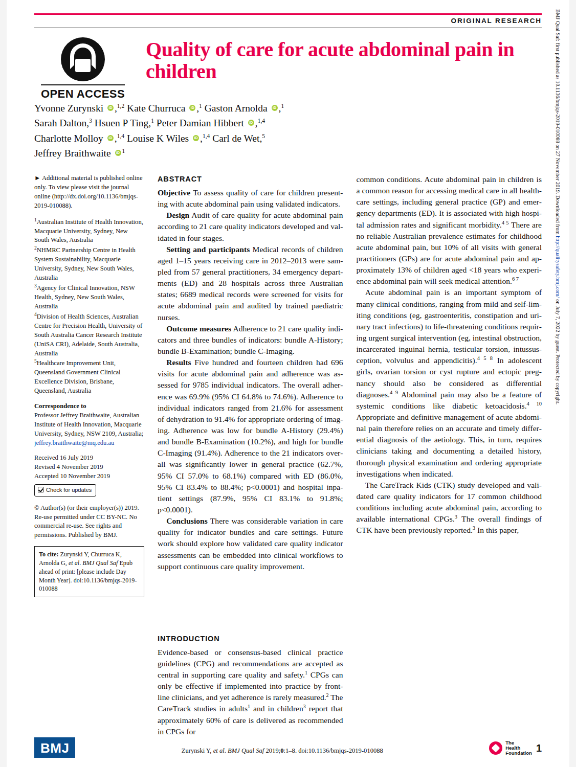BMJ Qual Saf: first published as 10.1136/bmjqs-2019-010088 on 27 November 2019. Downloaded from http://qualitysafety.bmj.com/ on July 7, 2022 by guest. Protected by copyright.
Original research
OPEN ACCESS
Quality of care for acute abdominal pain in children
Yvonne Zurynski ,1,2 Kate Churruca ,1 Gaston Arnolda ,1
Sarah Dalton,3 Hsuen P Ting,1 Peter Damian Hibbert ,1,4
Charlotte Molloy ,1,4 Louise K Wiles ,1,4 Carl de Wet,5
Jeffrey Braithwaite 1
► Additional material is published online only. To view please visit the journal online (http://dx.doi.org/10.1136/bmjqs-2019-010088).
1Australian Institute of Health Innovation, Macquarie University, Sydney, New South Wales, Australia
2NHMRC Partnership Centre in Health System Sustainability, Macquarie University, Sydney, New South Wales, Australia
3Agency for Clinical Innovation, NSW Health, Sydney, New South Wales, Australia
4Division of Health Sciences, Australian Centre for Precision Health, University of South Australia Cancer Research Institute (UniSA CRI), Adelaide, South Australia, Australia
5Healthcare Improvement Unit, Queensland Government Clinical Excellence Division, Brisbane, Queensland, Australia
Correspondence to
Professor Jeffrey Braithwaite, Australian Institute of Health Innovation, Macquarie University, Sydney, NSW 2109, Australia;
jeffrey.braithwaite@mq.edu.au
Received 16 July 2019
Revised 4 November 2019
Accepted 10 November 2019
Check for updates
© Author(s) (or their employer(s)) 2019. Re-use permitted under CC BY-NC. No commercial re-use. See rights and permissions. Published by BMJ.
To cite: Zurynski Y, Churruca K, Arnolda G, et al. BMJ Qual Saf Epub ahead of print: [please include Day Month Year]. doi:10.1136/bmjqs-2019-010088
Abstract
Objective To assess quality of care for children presenting with acute abdominal pain using validated indicators.
Design Audit of care quality for acute abdominal pain according to 21 care quality indicators developed and validated in four stages.
Setting and participants Medical records of children aged 1–15 years receiving care in 2012–2013 were sampled from 57 general practitioners, 34 emergency departments (ED) and 28 hospitals across three Australian states; 6689 medical records were screened for visits for acute abdominal pain and audited by trained paediatric nurses.
Outcome measures Adherence to 21 care quality indicators and three bundles of indicators: bundle A-History; bundle B-Examination; bundle C-Imaging.
Results Five hundred and fourteen children had 696 visits for acute abdominal pain and adherence was assessed for 9785 individual indicators. The overall adherence was 69.9% (95% CI 64.8% to 74.6%). Adherence to individual indicators ranged from 21.6% for assessment of dehydration to 91.4% for appropriate ordering of imaging. Adherence was low for bundle A-History (29.4%) and bundle B-Examination (10.2%), and high for bundle C-Imaging (91.4%). Adherence to the 21 indicators overall was significantly lower in general practice (62.7%, 95% CI 57.0% to 68.1%) compared with ED (86.0%, 95% CI 83.4% to 88.4%; p<0.0001) and hospital inpatient settings (87.9%, 95% CI 83.1% to 91.8%; p<0.0001).
Conclusions There was considerable variation in care quality for indicator bundles and care settings. Future work should explore how validated care quality indicator assessments can be embedded into clinical workflows to support continuous care quality improvement.
Introduction
Evidence-based or consensus-based clinical practice guidelines (CPG) and recommendations are accepted as central in supporting care quality and safety.1 CPGs can only be effective if implemented into practice by front-line clinicians, and yet adherence is rarely measured.2 The CareTrack studies in adults1 and in children3 report that approximately 60% of care is delivered as recommended in CPGs for
common conditions. Acute abdominal pain in children is a common reason for accessing medical care in all healthcare settings, including general practice (GP) and emergency departments (ED). It is associated with high hospital admission rates and significant morbidity.4 5 There are no reliable Australian prevalence estimates for childhood acute abdominal pain, but 10% of all visits with general practitioners (GPs) are for acute abdominal pain and approximately 13% of children aged <18 years who experience abdominal pain will seek medical attention.6 7
Acute abdominal pain is an important symptom of many clinical conditions, ranging from mild and self-limiting conditions (eg, gastroenteritis, constipation and urinary tract infections) to life-threatening conditions requiring urgent surgical intervention (eg, intestinal obstruction, incarcerated inguinal hernia, testicular torsion, intussusception, volvulus and appendicitis).4 5 8 In adolescent girls, ovarian torsion or cyst rupture and ectopic pregnancy should also be considered as differential diagnoses.4 9 Abdominal pain may also be a feature of systemic conditions like diabetic ketoacidosis.4 10 Appropriate and definitive management of acute abdominal pain therefore relies on an accurate and timely differential diagnosis of the aetiology. This, in turn, requires clinicians taking and documenting a detailed history, thorough physical examination and ordering appropriate investigations when indicated.
The CareTrack Kids (CTK) study developed and validated care quality indicators for 17 common childhood conditions including acute abdominal pain, according to available international CPGs.3 The overall findings of CTK have been previously reported.3 In this paper,
BMJ
Zurynski Y, et al. BMJ Qual Saf 2019;0:1–8. doi:10.1136/bmjqs-2019-010088
The Health Foundation
1